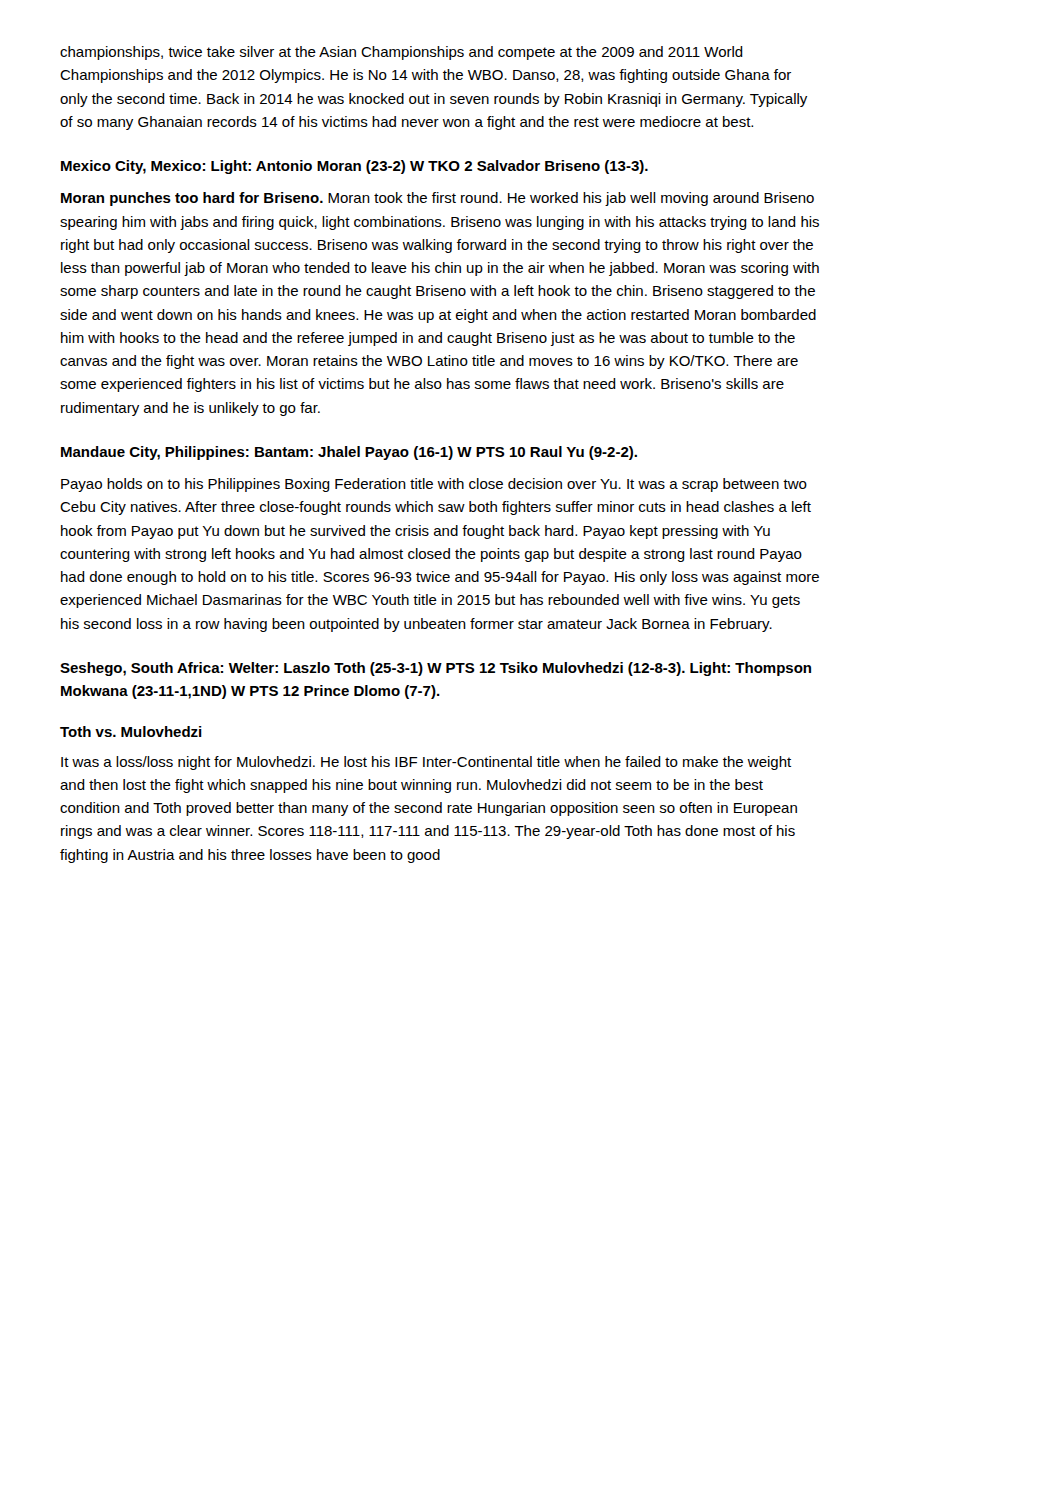championships, twice take silver at the Asian Championships and compete at the 2009 and 2011 World Championships and the 2012 Olympics. He is No 14 with the WBO. Danso, 28, was fighting outside Ghana for only the second time. Back in 2014 he was knocked out in seven rounds by Robin Krasniqi in Germany. Typically of so many Ghanaian records 14 of his victims had never won a fight and the rest were mediocre at best.
Mexico City, Mexico: Light: Antonio Moran (23-2) W TKO 2 Salvador Briseno (13-3).
Moran punches too hard for Briseno. Moran took the first round. He worked his jab well moving around Briseno spearing him with jabs and firing quick, light combinations. Briseno was lunging in with his attacks trying to land his right but had only occasional success. Briseno was walking forward in the second trying to throw his right over the less than powerful jab of Moran who tended to leave his chin up in the air when he jabbed. Moran was scoring with some sharp counters and late in the round he caught Briseno with a left hook to the chin. Briseno staggered to the side and went down on his hands and knees. He was up at eight and when the action restarted Moran bombarded him with hooks to the head and the referee jumped in and caught Briseno just as he was about to tumble to the canvas and the fight was over. Moran retains the WBO Latino title and moves to 16 wins by KO/TKO. There are some experienced fighters in his list of victims but he also has some flaws that need work. Briseno's skills are rudimentary and he is unlikely to go far.
Mandaue City, Philippines: Bantam: Jhalel Payao (16-1) W PTS 10 Raul Yu (9-2-2).
Payao holds on to his Philippines Boxing Federation title with close decision over Yu. It was a scrap between two Cebu City natives. After three close-fought rounds which saw both fighters suffer minor cuts in head clashes a left hook from Payao put Yu down but he survived the crisis and fought back hard. Payao kept pressing with Yu countering with strong left hooks and Yu had almost closed the points gap but despite a strong last round Payao had done enough to hold on to his title. Scores 96-93 twice and 95-94all for Payao. His only loss was against more experienced Michael Dasmarinas for the WBC Youth title in 2015 but has rebounded well with five wins. Yu gets his second loss in a row having been outpointed by unbeaten former star amateur Jack Bornea in February.
Seshego, South Africa: Welter: Laszlo Toth (25-3-1) W PTS 12 Tsiko Mulovhedzi (12-8-3). Light: Thompson Mokwana (23-11-1,1ND) W PTS 12 Prince Dlomo (7-7).
Toth vs. Mulovhedzi
It was a loss/loss night for Mulovhedzi. He lost his IBF Inter-Continental title when he failed to make the weight and then lost the fight which snapped his nine bout winning run. Mulovhedzi did not seem to be in the best condition and Toth proved better than many of the second rate Hungarian opposition seen so often in European rings and was a clear winner. Scores 118-111, 117-111 and 115-113. The 29-year-old Toth has done most of his fighting in Austria and his three losses have been to good